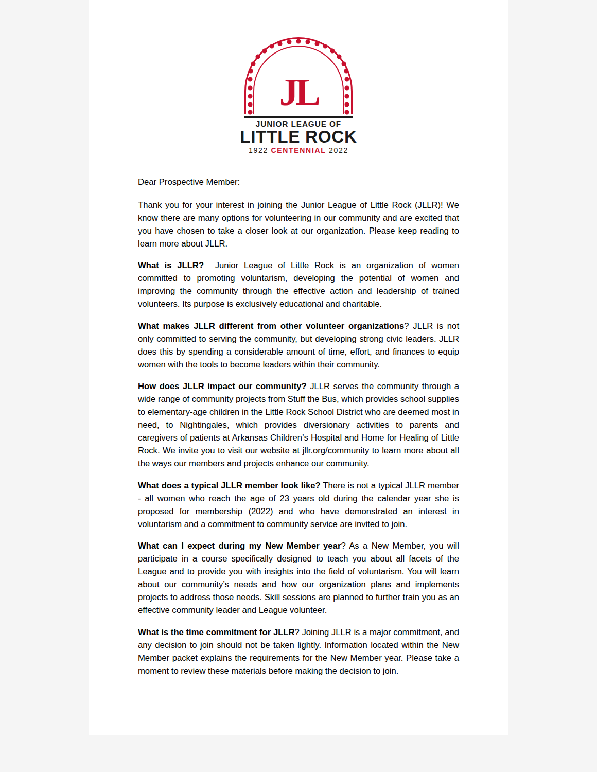JL
JUNIOR LEAGUE OF
LITTLE ROCK
1922 CENTENNIAL 2022
Dear Prospective Member:
Thank you for your interest in joining the Junior League of Little Rock (JLLR)! We know there are many options for volunteering in our community and are excited that you have chosen to take a closer look at our organization. Please keep reading to learn more about JLLR.
What is JLLR? Junior League of Little Rock is an organization of women committed to promoting voluntarism, developing the potential of women and improving the community through the effective action and leadership of trained volunteers. Its purpose is exclusively educational and charitable.
What makes JLLR different from other volunteer organizations? JLLR is not only committed to serving the community, but developing strong civic leaders. JLLR does this by spending a considerable amount of time, effort, and finances to equip women with the tools to become leaders within their community.
How does JLLR impact our community? JLLR serves the community through a wide range of community projects from Stuff the Bus, which provides school supplies to elementary-age children in the Little Rock School District who are deemed most in need, to Nightingales, which provides diversionary activities to parents and caregivers of patients at Arkansas Children’s Hospital and Home for Healing of Little Rock. We invite you to visit our website at jllr.org/community to learn more about all the ways our members and projects enhance our community.
What does a typical JLLR member look like? There is not a typical JLLR member - all women who reach the age of 23 years old during the calendar year she is proposed for membership (2022) and who have demonstrated an interest in voluntarism and a commitment to community service are invited to join.
What can I expect during my New Member year? As a New Member, you will participate in a course specifically designed to teach you about all facets of the League and to provide you with insights into the field of voluntarism. You will learn about our community’s needs and how our organization plans and implements projects to address those needs. Skill sessions are planned to further train you as an effective community leader and League volunteer.
What is the time commitment for JLLR? Joining JLLR is a major commitment, and any decision to join should not be taken lightly. Information located within the New Member packet explains the requirements for the New Member year. Please take a moment to review these materials before making the decision to join.